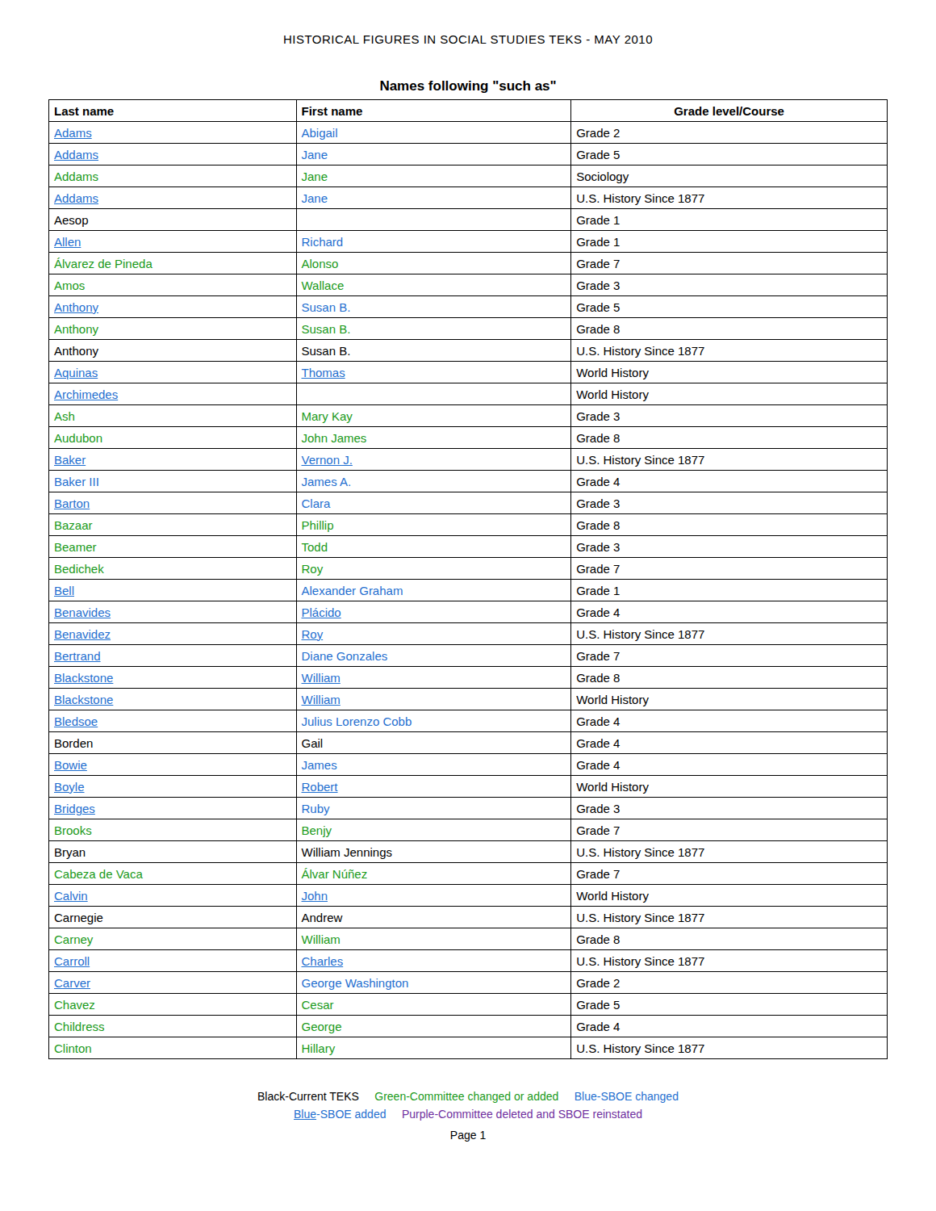HISTORICAL FIGURES IN SOCIAL STUDIES TEKS - MAY 2010
Names following "such as"
| Last name | First name | Grade level/Course |
| --- | --- | --- |
| Adams | Abigail | Grade 2 |
| Addams | Jane | Grade 5 |
| Addams | Jane | Sociology |
| Addams | Jane | U.S. History Since 1877 |
| Aesop | | Grade 1 |
| Allen | Richard | Grade 1 |
| Álvarez de Pineda | Alonso | Grade 7 |
| Amos | Wallace | Grade 3 |
| Anthony | Susan B. | Grade 5 |
| Anthony | Susan B. | Grade 8 |
| Anthony | Susan B. | U.S. History Since 1877 |
| Aquinas | Thomas | World History |
| Archimedes | | World History |
| Ash | Mary Kay | Grade 3 |
| Audubon | John James | Grade 8 |
| Baker | Vernon J. | U.S. History Since 1877 |
| Baker III | James A. | Grade 4 |
| Barton | Clara | Grade 3 |
| Bazaar | Phillip | Grade 8 |
| Beamer | Todd | Grade 3 |
| Bedichek | Roy | Grade 7 |
| Bell | Alexander Graham | Grade 1 |
| Benavides | Plácido | Grade 4 |
| Benavidez | Roy | U.S. History Since 1877 |
| Bertrand | Diane Gonzales | Grade 7 |
| Blackstone | William | Grade 8 |
| Blackstone | William | World History |
| Bledsoe | Julius Lorenzo Cobb | Grade 4 |
| Borden | Gail | Grade 4 |
| Bowie | James | Grade 4 |
| Boyle | Robert | World History |
| Bridges | Ruby | Grade 3 |
| Brooks | Benjy | Grade 7 |
| Bryan | William Jennings | U.S. History Since 1877 |
| Cabeza de Vaca | Álvar Núñez | Grade 7 |
| Calvin | John | World History |
| Carnegie | Andrew | U.S. History Since 1877 |
| Carney | William | Grade 8 |
| Carroll | Charles | U.S. History Since 1877 |
| Carver | George Washington | Grade 2 |
| Chavez | Cesar | Grade 5 |
| Childress | George | Grade 4 |
| Clinton | Hillary | U.S. History Since 1877 |
Black-Current TEKS Green-Committee changed or added Blue-SBOE changed
Blue-SBOE added Purple-Committee deleted and SBOE reinstated
Page 1